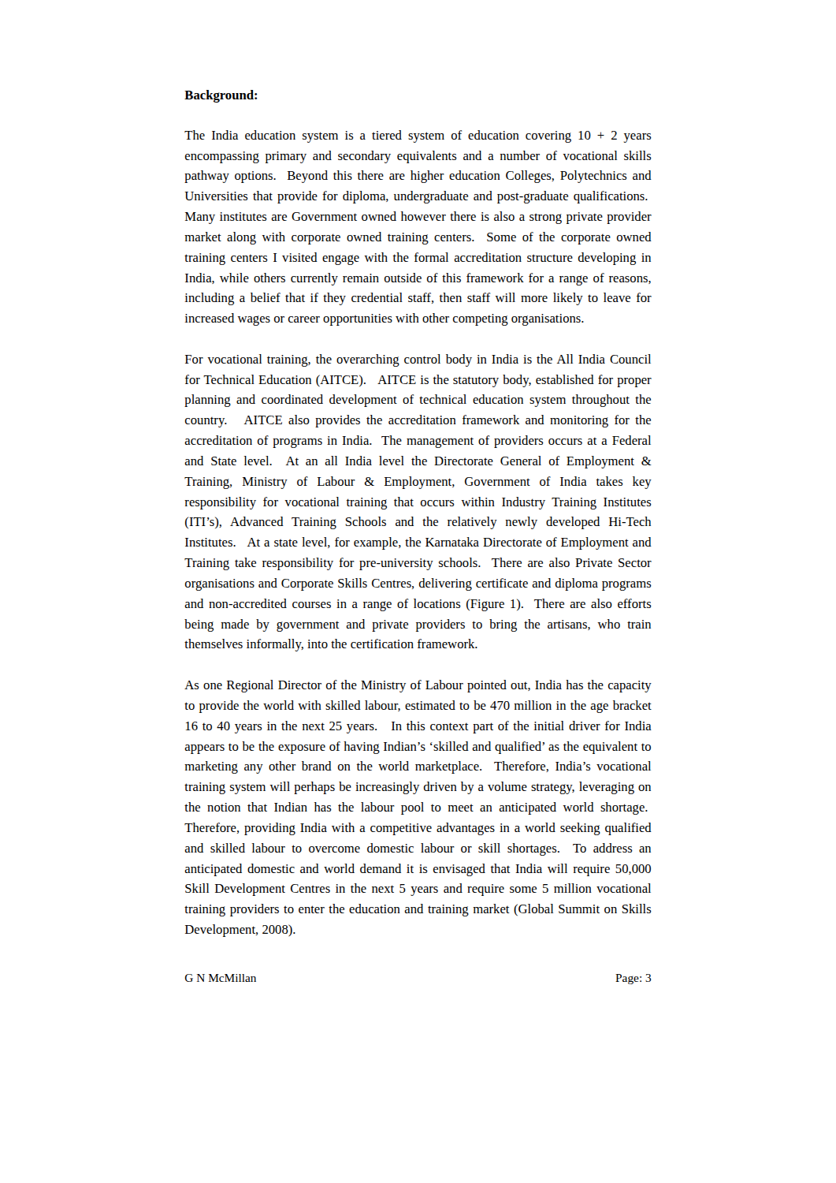Background:
The India education system is a tiered system of education covering 10 + 2 years encompassing primary and secondary equivalents and a number of vocational skills pathway options. Beyond this there are higher education Colleges, Polytechnics and Universities that provide for diploma, undergraduate and post-graduate qualifications. Many institutes are Government owned however there is also a strong private provider market along with corporate owned training centers. Some of the corporate owned training centers I visited engage with the formal accreditation structure developing in India, while others currently remain outside of this framework for a range of reasons, including a belief that if they credential staff, then staff will more likely to leave for increased wages or career opportunities with other competing organisations.
For vocational training, the overarching control body in India is the All India Council for Technical Education (AITCE). AITCE is the statutory body, established for proper planning and coordinated development of technical education system throughout the country. AITCE also provides the accreditation framework and monitoring for the accreditation of programs in India. The management of providers occurs at a Federal and State level. At an all India level the Directorate General of Employment & Training, Ministry of Labour & Employment, Government of India takes key responsibility for vocational training that occurs within Industry Training Institutes (ITI’s), Advanced Training Schools and the relatively newly developed Hi-Tech Institutes. At a state level, for example, the Karnataka Directorate of Employment and Training take responsibility for pre-university schools. There are also Private Sector organisations and Corporate Skills Centres, delivering certificate and diploma programs and non-accredited courses in a range of locations (Figure 1). There are also efforts being made by government and private providers to bring the artisans, who train themselves informally, into the certification framework.
As one Regional Director of the Ministry of Labour pointed out, India has the capacity to provide the world with skilled labour, estimated to be 470 million in the age bracket 16 to 40 years in the next 25 years. In this context part of the initial driver for India appears to be the exposure of having Indian’s ‘skilled and qualified’ as the equivalent to marketing any other brand on the world marketplace. Therefore, India’s vocational training system will perhaps be increasingly driven by a volume strategy, leveraging on the notion that Indian has the labour pool to meet an anticipated world shortage. Therefore, providing India with a competitive advantages in a world seeking qualified and skilled labour to overcome domestic labour or skill shortages. To address an anticipated domestic and world demand it is envisaged that India will require 50,000 Skill Development Centres in the next 5 years and require some 5 million vocational training providers to enter the education and training market (Global Summit on Skills Development, 2008).
G N McMillan Page: 3